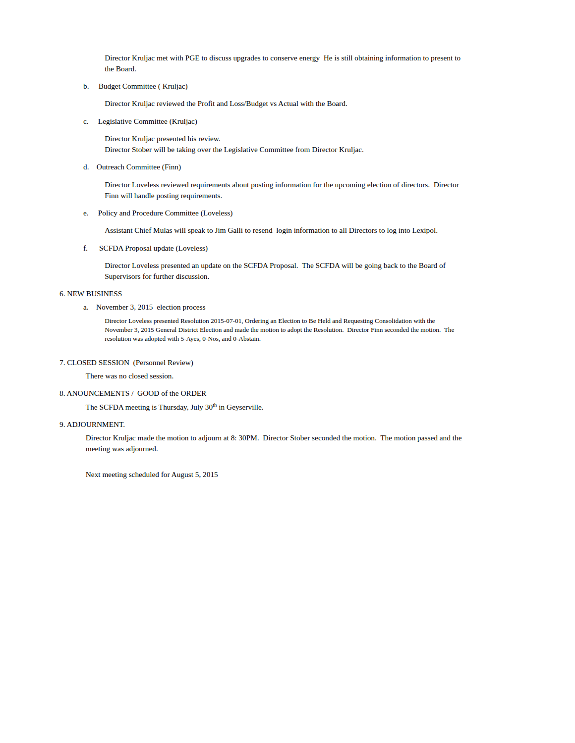Director Kruljac met with PGE to discuss upgrades to conserve energy He is still obtaining information to present to the Board.
b. Budget Committee ( Kruljac)
Director Kruljac reviewed the Profit and Loss/Budget vs Actual with the Board.
c. Legislative Committee (Kruljac)
Director Kruljac presented his review.
Director Stober will be taking over the Legislative Committee from Director Kruljac.
d. Outreach Committee (Finn)
Director Loveless reviewed requirements about posting information for the upcoming election of directors. Director Finn will handle posting requirements.
e. Policy and Procedure Committee (Loveless)
Assistant Chief Mulas will speak to Jim Galli to resend login information to all Directors to log into Lexipol.
f. SCFDA Proposal update (Loveless)
Director Loveless presented an update on the SCFDA Proposal. The SCFDA will be going back to the Board of Supervisors for further discussion.
6. NEW BUSINESS
a. November 3, 2015 election process
Director Loveless presented Resolution 2015-07-01, Ordering an Election to Be Held and Requesting Consolidation with the November 3, 2015 General District Election and made the motion to adopt the Resolution. Director Finn seconded the motion. The resolution was adopted with 5-Ayes, 0-Nos, and 0-Abstain.
7. CLOSED SESSION (Personnel Review)
There was no closed session.
8. ANOUNCEMENTS / GOOD of the ORDER
The SCFDA meeting is Thursday, July 30th in Geyserville.
9. ADJOURNMENT.
Director Kruljac made the motion to adjourn at 8: 30PM. Director Stober seconded the motion. The motion passed and the meeting was adjourned.
Next meeting scheduled for August 5, 2015